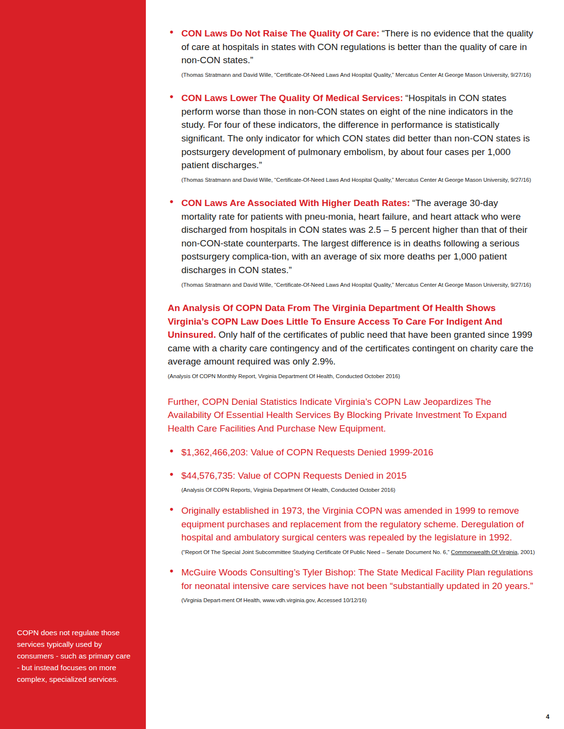COPN does not regulate those services typically used by consumers - such as primary care - but instead focuses on more complex, specialized services.
CON Laws Do Not Raise The Quality Of Care: “There is no evidence that the quality of care at hospitals in states with CON regulations is better than the quality of care in non-CON states.” (Thomas Stratmann and David Wille, “Certificate-Of-Need Laws And Hospital Quality,” Mercatus Center At George Mason University, 9/27/16)
CON Laws Lower The Quality Of Medical Services: “Hospitals in CON states perform worse than those in non-CON states on eight of the nine indicators in the study. For four of these indicators, the difference in performance is statistically significant. The only indicator for which CON states did better than non-CON states is postsurgery development of pulmonary embolism, by about four cases per 1,000 patient discharges.” (Thomas Stratmann and David Wille, “Certificate-Of-Need Laws And Hospital Quality,” Mercatus Center At George Mason University, 9/27/16)
CON Laws Are Associated With Higher Death Rates: “The average 30-day mortality rate for patients with pneu-monia, heart failure, and heart attack who were discharged from hospitals in CON states was 2.5 – 5 percent higher than that of their non-CON-state counterparts. The largest difference is in deaths following a serious postsurgery complica-tion, with an average of six more deaths per 1,000 patient discharges in CON states.” (Thomas Stratmann and David Wille, “Certificate-Of-Need Laws And Hospital Quality,” Mercatus Center At George Mason University, 9/27/16)
An Analysis Of COPN Data From The Virginia Department Of Health Shows Virginia’s COPN Law Does Little To Ensure Access To Care For Indigent And Uninsured. Only half of the certificates of public need that have been granted since 1999 came with a charity care contingency and of the certificates contingent on charity care the average amount required was only 2.9%.
(Analysis Of COPN Monthly Report, Virginia Department Of Health, Conducted October 2016)
Further, COPN Denial Statistics Indicate Virginia’s COPN Law Jeopardizes The Availability Of Essential Health Services By Blocking Private Investment To Expand Health Care Facilities And Purchase New Equipment.
$1,362,466,203: Value of COPN Requests Denied 1999-2016
$44,576,735: Value of COPN Requests Denied in 2015 (Analysis Of COPN Reports, Virginia Department Of Health, Conducted October 2016)
Originally established in 1973, the Virginia COPN was amended in 1999 to remove equipment purchases and replacement from the regulatory scheme. Deregulation of hospital and ambulatory surgical centers was repealed by the legislature in 1992. (“Report Of The Special Joint Subcommittee Studying Certificate Of Public Need – Senate Document No. 6,” Commonwealth Of Virginia, 2001)
McGuire Woods Consulting’s Tyler Bishop: The State Medical Facility Plan regulations for neonatal intensive care services have not been “substantially updated in 20 years.” (Virginia Depart-ment Of Health, www.vdh.virginia.gov, Accessed 10/12/16)
4